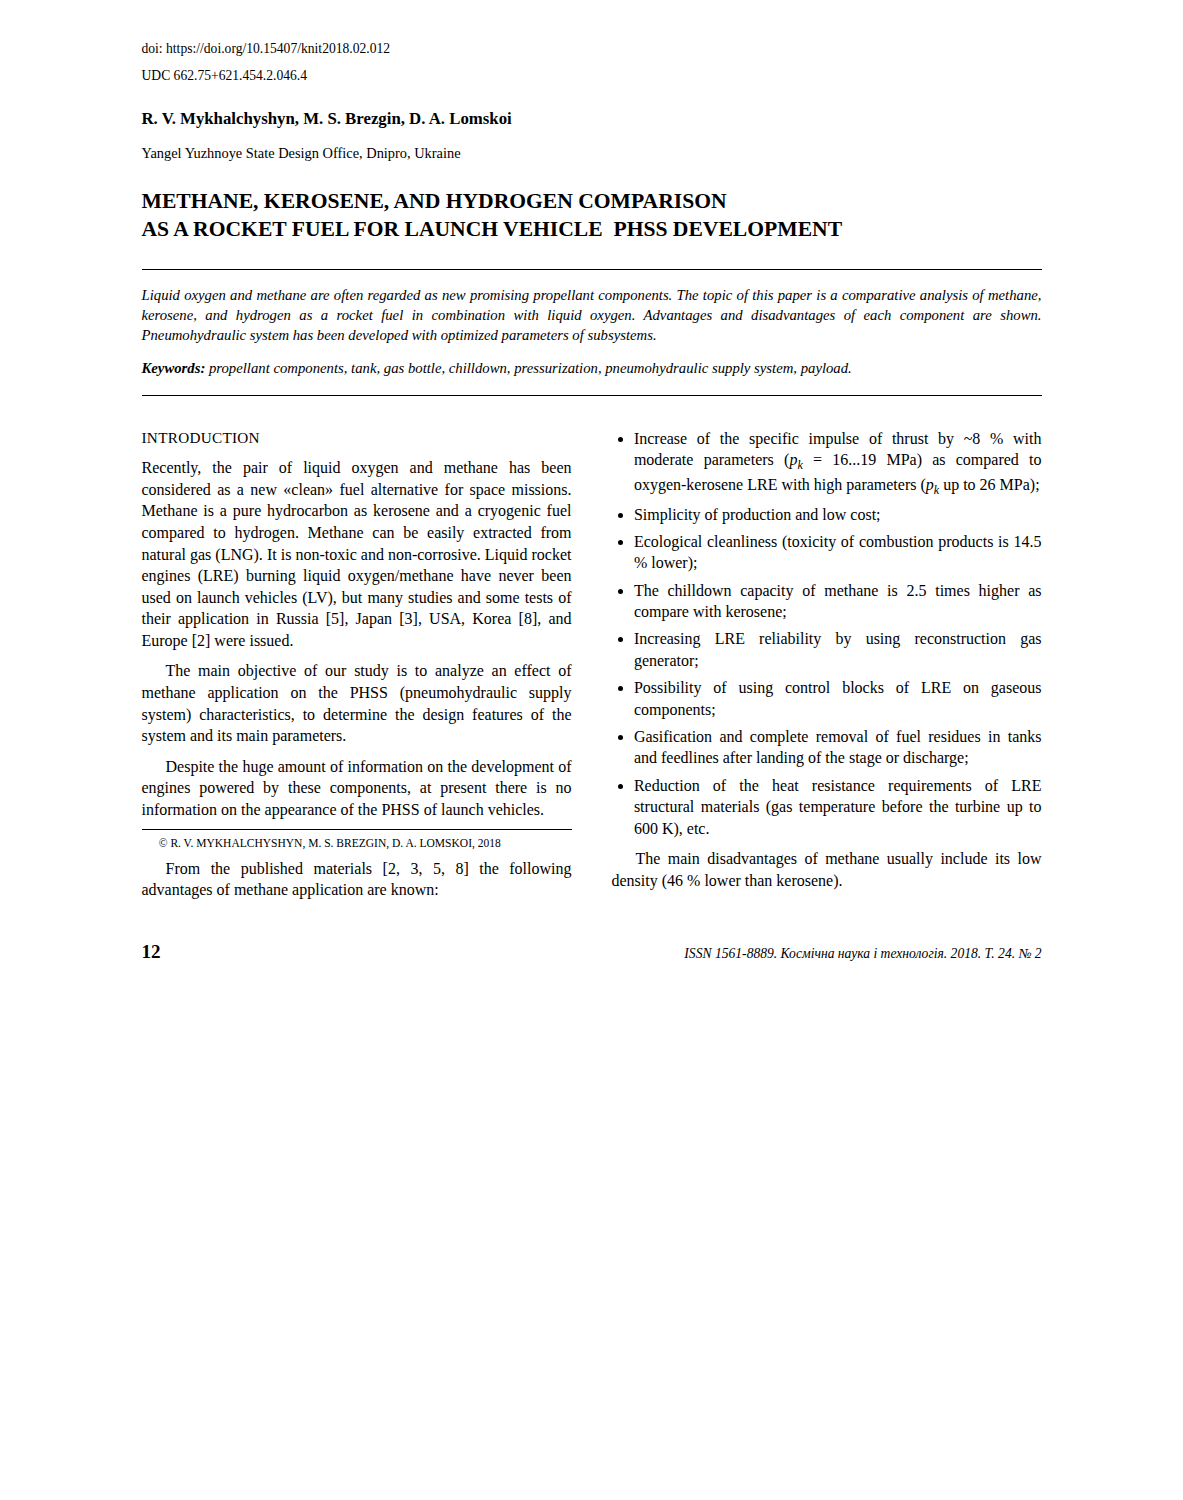doi: https://doi.org/10.15407/knit2018.02.012
UDC 662.75+621.454.2.046.4
R. V. Mykhalchyshyn, M. S. Brezgin, D. A. Lomskoi
Yangel Yuzhnoye State Design Office, Dnipro, Ukraine
Methane, Kerosene, and Hydrogen Comparison
as a Rocket Fuel for Launch Vehicle PHSS Development
Liquid oxygen and methane are often regarded as new promising propellant components. The topic of this paper is a comparative analysis of methane, kerosene, and hydrogen as a rocket fuel in combination with liquid oxygen. Advantages and disadvantages of each component are shown. Pneumohydraulic system has been developed with optimized parameters of subsystems.
Keywords: propellant components, tank, gas bottle, chilldown, pressurization, pneumohydraulic supply system, payload.
Introduction
Recently, the pair of liquid oxygen and methane has been considered as a new «clean» fuel alternative for space missions. Methane is a pure hydrocarbon as kerosene and a cryogenic fuel compared to hydrogen. Methane can be easily extracted from natural gas (LNG). It is non-toxic and non-corrosive. Liquid rocket engines (LRE) burning liquid oxygen/methane have never been used on launch vehicles (LV), but many studies and some tests of their application in Russia [5], Japan [3], USA, Korea [8], and Europe [2] were issued.
The main objective of our study is to analyze an effect of methane application on the PHSS (pneumohydraulic supply system) characteristics, to determine the design features of the system and its main parameters.
Despite the huge amount of information on the development of engines powered by these components, at present there is no information on the appearance of the PHSS of launch vehicles.
© R. V. MYKHALCHYSHYN, M. S. BREZGIN, D. A. LOMSKOI, 2018
From the published materials [2, 3, 5, 8] the following advantages of methane application are known:
Increase of the specific impulse of thrust by ~8 % with moderate parameters (pk = 16...19 MPa) as compared to oxygen-kerosene LRE with high parameters (pk up to 26 MPa);
Simplicity of production and low cost;
Ecological cleanliness (toxicity of combustion products is 14.5 % lower);
The chilldown capacity of methane is 2.5 times higher as compare with kerosene;
Increasing LRE reliability by using reconstruction gas generator;
Possibility of using control blocks of LRE on gaseous components;
Gasification and complete removal of fuel residues in tanks and feedlines after landing of the stage or discharge;
Reduction of the heat resistance requirements of LRE structural materials (gas temperature before the turbine up to 600 K), etc.
The main disadvantages of methane usually include its low density (46 % lower than kerosene).
12 ISSN 1561-8889. Космічна наука і технологія. 2018. Т. 24. № 2